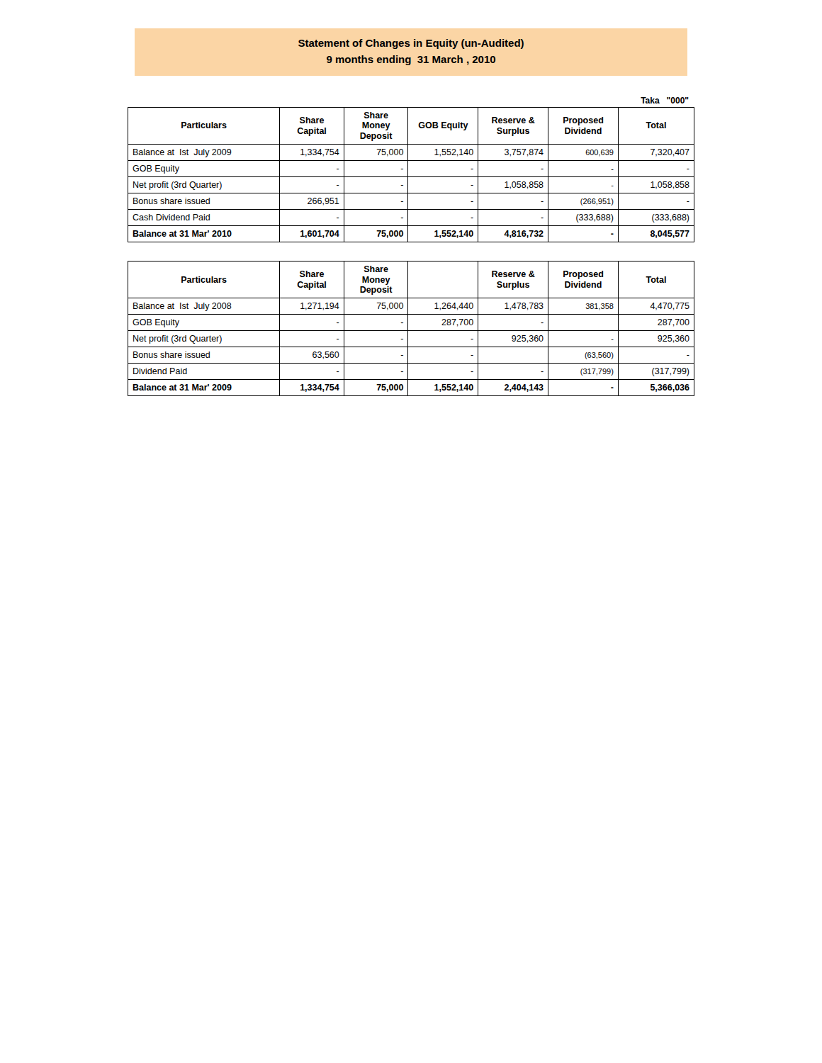Statement of Changes in Equity (un-Audited)
9 months ending 31 March , 2010
Taka "000"
| Particulars | Share Capital | Share Money Deposit | GOB Equity | Reserve & Surplus | Proposed Dividend | Total |
| --- | --- | --- | --- | --- | --- | --- |
| Balance at Ist July 2009 | 1,334,754 | 75,000 | 1,552,140 | 3,757,874 | 600,639 | 7,320,407 |
| GOB Equity | - | - | - | - | - | - |
| Net profit (3rd Quarter) | - | - | - | 1,058,858 | - | 1,058,858 |
| Bonus share issued | 266,951 | - | - | - | (266,951) | - |
| Cash Dividend Paid | - | - | - | - | (333,688) | (333,688) |
| Balance at 31 Mar' 2010 | 1,601,704 | 75,000 | 1,552,140 | 4,816,732 | - | 8,045,577 |
| Particulars | Share Capital | Share Money Deposit | | Reserve & Surplus | Proposed Dividend | Total |
| --- | --- | --- | --- | --- | --- | --- |
| Balance at Ist July 2008 | 1,271,194 | 75,000 | 1,264,440 | 1,478,783 | 381,358 | 4,470,775 |
| GOB Equity | - | - | 287,700 | - | | 287,700 |
| Net profit (3rd Quarter) | - | - | - | 925,360 | - | 925,360 |
| Bonus share issued | 63,560 | - | - | | (63,560) | - |
| Dividend Paid | - | - | - | - | (317,799) | (317,799) |
| Balance at 31 Mar' 2009 | 1,334,754 | 75,000 | 1,552,140 | 2,404,143 | - | 5,366,036 |